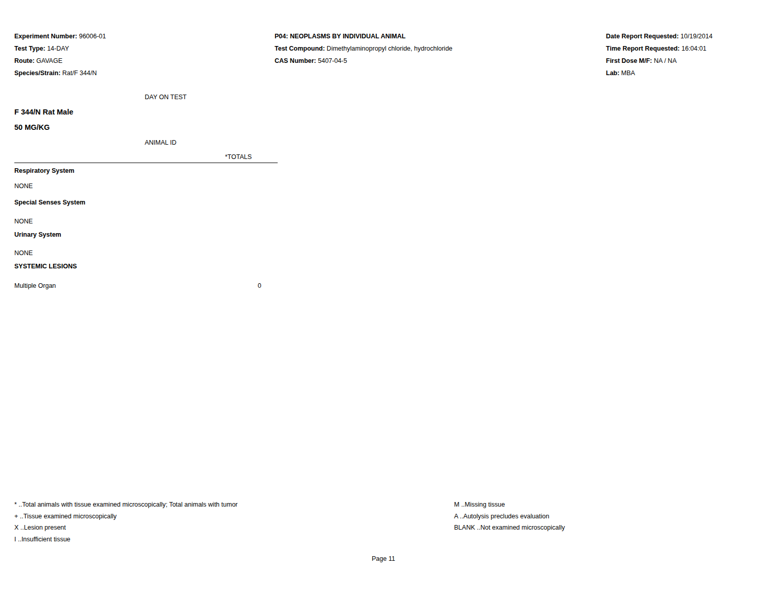Experiment Number: 96006-01
Test Type: 14-DAY
Route: GAVAGE
Species/Strain: Rat/F 344/N
P04: NEOPLASMS BY INDIVIDUAL ANIMAL
Test Compound: Dimethylaminopropyl chloride, hydrochloride
CAS Number: 5407-04-5
Date Report Requested: 10/19/2014
Time Report Requested: 16:04:01
First Dose M/F: NA / NA
Lab: MBA
DAY ON TEST
F 344/N Rat Male
50 MG/KG
ANIMAL ID
*TOTALS
Respiratory System
NONE
Special Senses System
NONE
Urinary System
NONE
SYSTEMIC LESIONS
Multiple Organ
0
* ..Total animals with tissue examined microscopically; Total animals with tumor
M ..Missing tissue
+ ..Tissue examined microscopically
A ..Autolysis precludes evaluation
X ..Lesion present
BLANK ..Not examined microscopically
I ..Insufficient tissue
Page 11